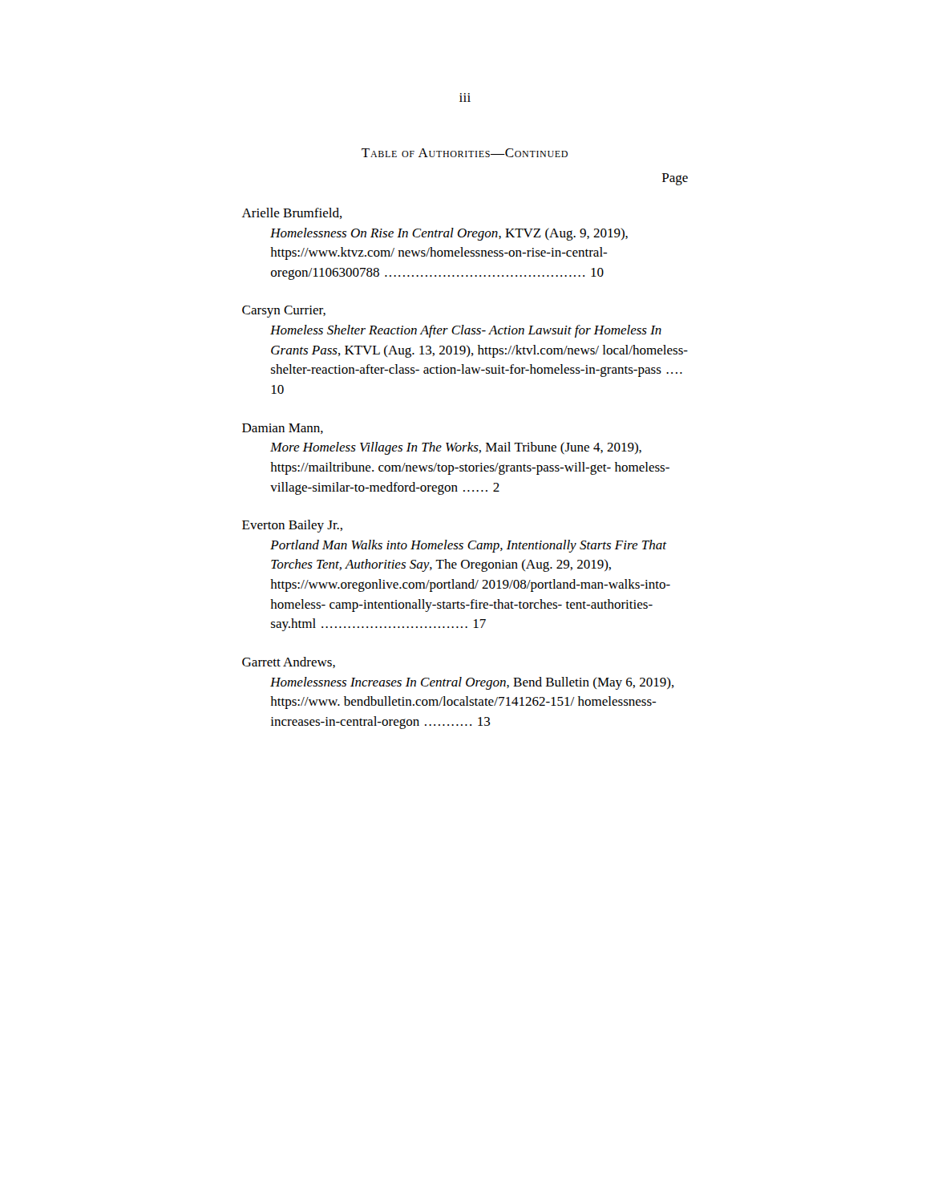iii
Table of Authorities—Continued
Page
Arielle Brumfield,
Homelessness On Rise In Central Oregon, KTVZ (Aug. 9, 2019), https://www.ktvz.com/ news/homelessness-on-rise-in-central- oregon/1106300788 ............................................. 10
Carsyn Currier,
Homeless Shelter Reaction After Class- Action Lawsuit for Homeless In Grants Pass, KTVL (Aug. 13, 2019), https://ktvl.com/news/ local/homeless-shelter-reaction-after-class- action-law-suit-for-homeless-in-grants-pass .... 10
Damian Mann,
More Homeless Villages In The Works, Mail Tribune (June 4, 2019), https://mailtribune. com/news/top-stories/grants-pass-will-get- homeless-village-similar-to-medford-oregon ...... 2
Everton Bailey Jr.,
Portland Man Walks into Homeless Camp, Intentionally Starts Fire That Torches Tent, Authorities Say, The Oregonian (Aug. 29, 2019), https://www.oregonlive.com/portland/ 2019/08/portland-man-walks-into-homeless- camp-intentionally-starts-fire-that-torches- tent-authorities-say.html ................................. 17
Garrett Andrews,
Homelessness Increases In Central Oregon, Bend Bulletin (May 6, 2019), https://www. bendbulletin.com/localstate/7141262-151/ homelessness-increases-in-central-oregon ........... 13